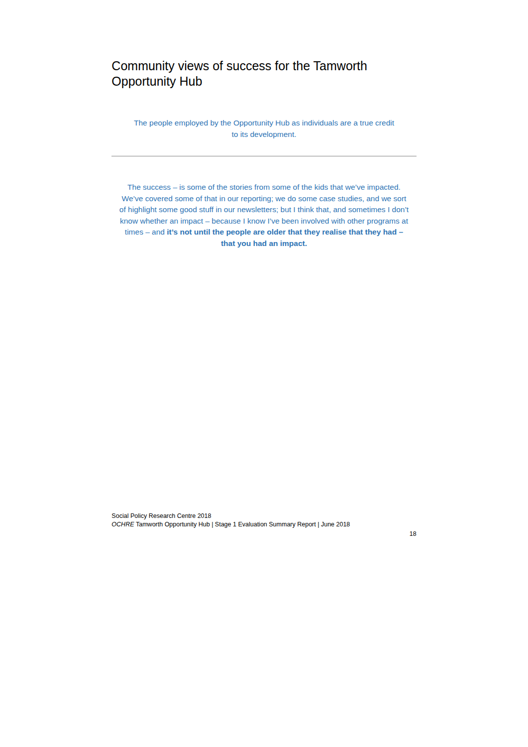Community views of success for the Tamworth
Opportunity Hub
The people employed by the Opportunity Hub as individuals are a true credit to its development.
The success – is some of the stories from some of the kids that we’ve impacted. We’ve covered some of that in our reporting; we do some case studies, and we sort of highlight some good stuff in our newsletters; but I think that, and sometimes I don’t know whether an impact – because I know I’ve been involved with other programs at times – and it’s not until the people are older that they realise that they had – that you had an impact.
Social Policy Research Centre 2018
OCHRE Tamworth Opportunity Hub | Stage 1 Evaluation Summary Report | June 2018
18